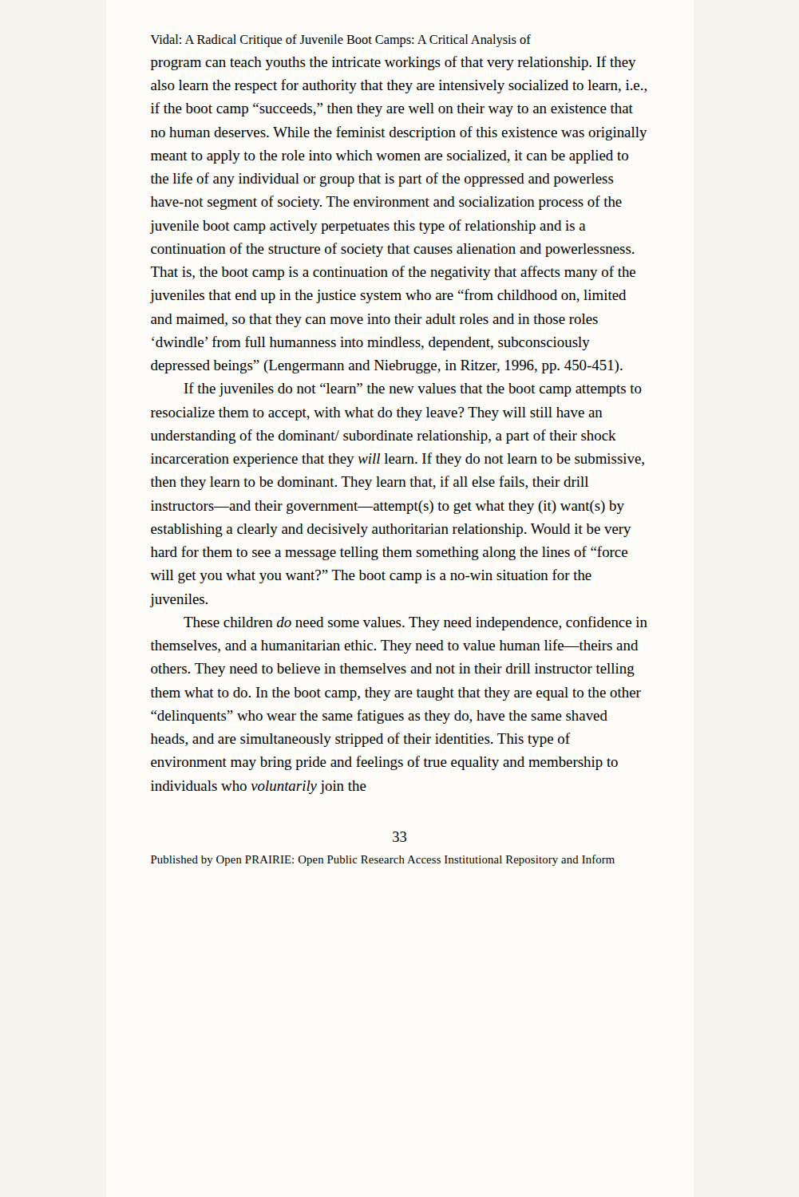Vidal: A Radical Critique of Juvenile Boot Camps: A Critical Analysis of
program can teach youths the intricate workings of that very relationship. If they also learn the respect for authority that they are intensively socialized to learn, i.e., if the boot camp “succeeds,” then they are well on their way to an existence that no human deserves. While the feminist description of this existence was originally meant to apply to the role into which women are socialized, it can be applied to the life of any individual or group that is part of the oppressed and powerless have-not segment of society. The environment and socialization process of the juvenile boot camp actively perpetuates this type of relationship and is a continuation of the structure of society that causes alienation and powerlessness. That is, the boot camp is a continuation of the negativity that affects many of the juveniles that end up in the justice system who are “from childhood on, limited and maimed, so that they can move into their adult roles and in those roles ‘dwindle’ from full humanness into mindless, dependent, subconsciously depressed beings” (Lengermann and Niebrugge, in Ritzer, 1996, pp. 450-451).
If the juveniles do not “learn” the new values that the boot camp attempts to resocialize them to accept, with what do they leave? They will still have an understanding of the dominant/ subordinate relationship, a part of their shock incarceration experience that they will learn. If they do not learn to be submissive, then they learn to be dominant. They learn that, if all else fails, their drill instructors—and their government—attempt(s) to get what they (it) want(s) by establishing a clearly and decisively authoritarian relationship. Would it be very hard for them to see a message telling them something along the lines of “force will get you what you want?” The boot camp is a no-win situation for the juveniles.
These children do need some values. They need independence, confidence in themselves, and a humanitarian ethic. They need to value human life—theirs and others. They need to believe in themselves and not in their drill instructor telling them what to do. In the boot camp, they are taught that they are equal to the other “delinquents” who wear the same fatigues as they do, have the same shaved heads, and are simultaneously stripped of their identities. This type of environment may bring pride and feelings of true equality and membership to individuals who voluntarily join the
33
Published by Open PRAIRIE: Open Public Research Access Institutional Repository and Inform